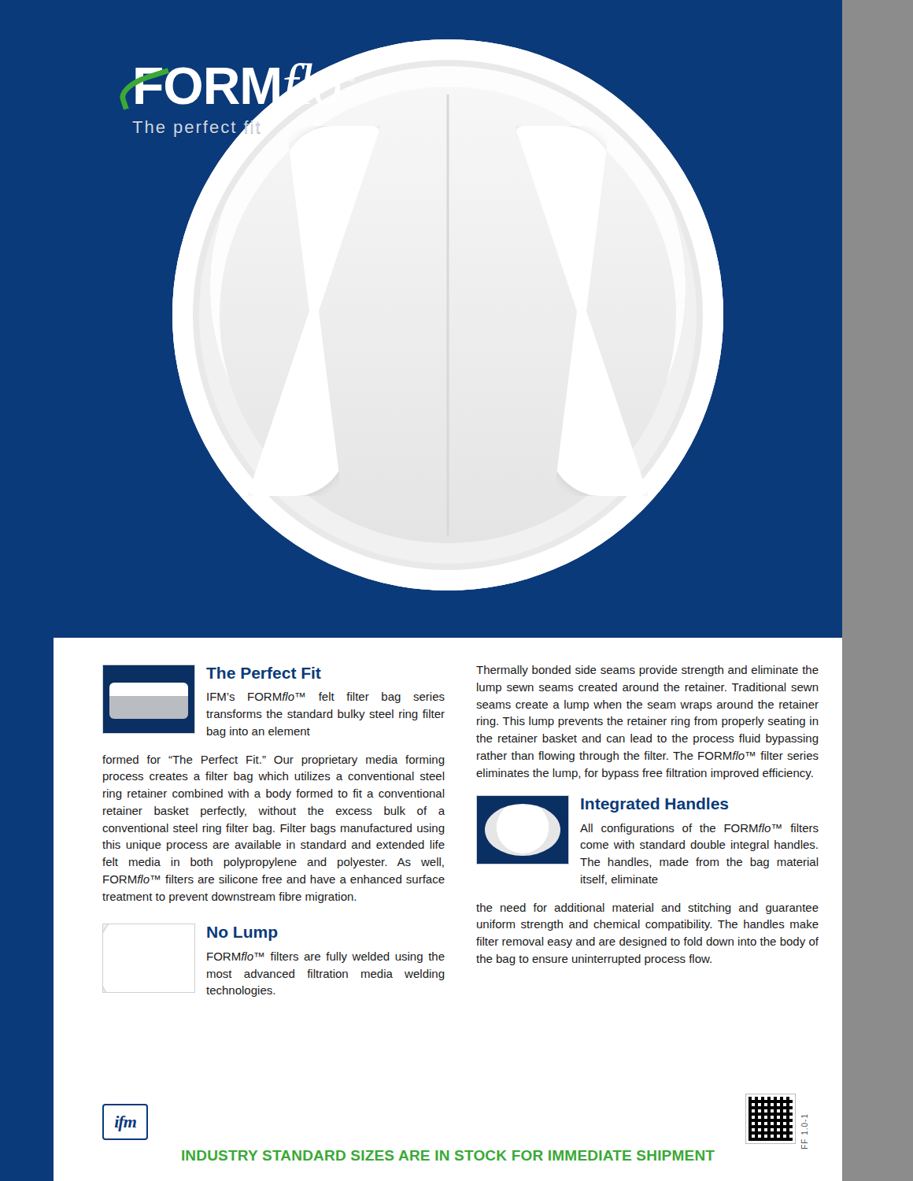FORMflo™
The perfect fit
The Perfect Fit
IFM’s FORMflo™ felt filter bag series transforms the standard bulky steel ring filter bag into an element
formed for “The Perfect Fit.” Our proprietary media forming process creates a filter bag which utilizes a conventional steel ring retainer combined with a body formed to fit a conventional retainer basket perfectly, without the excess bulk of a conventional steel ring filter bag. Filter bags manufactured using this unique process are available in standard and extended life felt media in both polypropylene and polyester. As well, FORMflo™ filters are silicone free and have a enhanced surface treatment to prevent downstream fibre migration.
No Lump
FORMflo™ filters are fully welded using the most advanced filtration media welding technologies.
Thermally bonded side seams provide strength and eliminate the lump sewn seams created around the retainer. Traditional sewn seams create a lump when the seam wraps around the retainer ring. This lump prevents the retainer ring from properly seating in the retainer basket and can lead to the process fluid bypassing rather than flowing through the filter. The FORMflo™ filter series eliminates the lump, for bypass free filtration improved efficiency.
Integrated Handles
All configurations of the FORMflo™ filters come with standard double integral handles. The handles, made from the bag material itself, eliminate
the need for additional material and stitching and guarantee uniform strength and chemical compatibility. The handles make filter removal easy and are designed to fold down into the body of the bag to ensure uninterrupted process flow.
ifm
FF 1.0-1
INDUSTRY STANDARD SIZES ARE IN STOCK FOR IMMEDIATE SHIPMENT